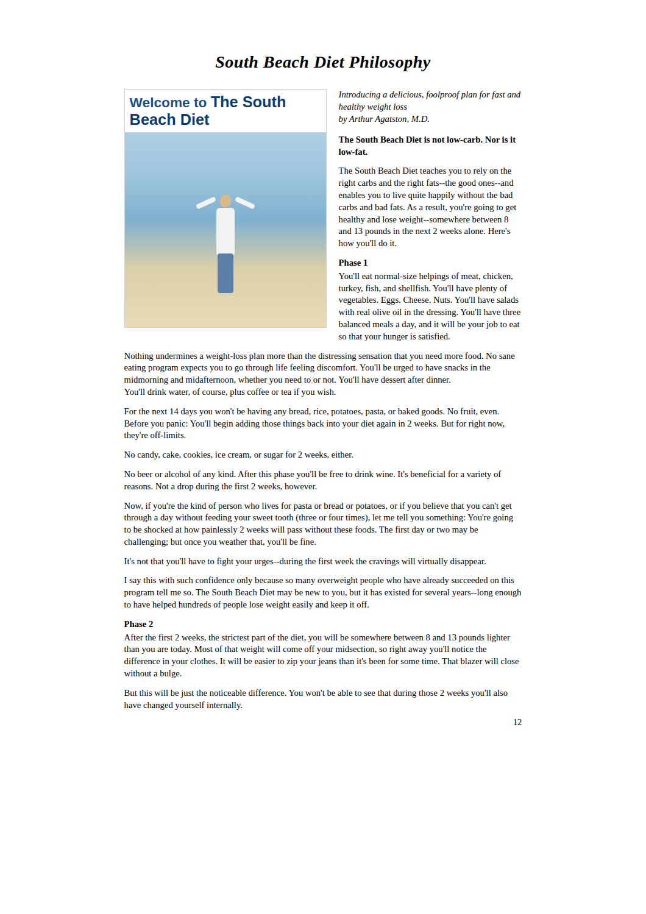South Beach Diet Philosophy
Welcome to The South Beach Diet
Introducing a delicious, foolproof plan for fast and healthy weight loss
by Arthur Agatston, M.D.
The South Beach Diet is not low-carb. Nor is it low-fat.
The South Beach Diet teaches you to rely on the right carbs and the right fats--the good ones--and enables you to live quite happily without the bad carbs and bad fats. As a result, you're going to get healthy and lose weight--somewhere between 8 and 13 pounds in the next 2 weeks alone. Here's how you'll do it.
Phase 1
You'll eat normal-size helpings of meat, chicken, turkey, fish, and shellfish. You'll have plenty of vegetables. Eggs. Cheese. Nuts. You'll have salads with real olive oil in the dressing. You'll have three balanced meals a day, and it will be your job to eat so that your hunger is satisfied.
Nothing undermines a weight-loss plan more than the distressing sensation that you need more food. No sane eating program expects you to go through life feeling discomfort. You'll be urged to have snacks in the midmorning and midafternoon, whether you need to or not. You'll have dessert after dinner.
You'll drink water, of course, plus coffee or tea if you wish.
For the next 14 days you won't be having any bread, rice, potatoes, pasta, or baked goods. No fruit, even. Before you panic: You'll begin adding those things back into your diet again in 2 weeks. But for right now, they're off-limits.
No candy, cake, cookies, ice cream, or sugar for 2 weeks, either.
No beer or alcohol of any kind. After this phase you'll be free to drink wine. It's beneficial for a variety of reasons. Not a drop during the first 2 weeks, however.
Now, if you're the kind of person who lives for pasta or bread or potatoes, or if you believe that you can't get through a day without feeding your sweet tooth (three or four times), let me tell you something: You're going to be shocked at how painlessly 2 weeks will pass without these foods. The first day or two may be challenging; but once you weather that, you'll be fine.
It's not that you'll have to fight your urges--during the first week the cravings will virtually disappear.
I say this with such confidence only because so many overweight people who have already succeeded on this program tell me so. The South Beach Diet may be new to you, but it has existed for several years--long enough to have helped hundreds of people lose weight easily and keep it off.
Phase 2
After the first 2 weeks, the strictest part of the diet, you will be somewhere between 8 and 13 pounds lighter than you are today. Most of that weight will come off your midsection, so right away you'll notice the difference in your clothes. It will be easier to zip your jeans than it's been for some time. That blazer will close without a bulge.
But this will be just the noticeable difference. You won't be able to see that during those 2 weeks you'll also have changed yourself internally.
12